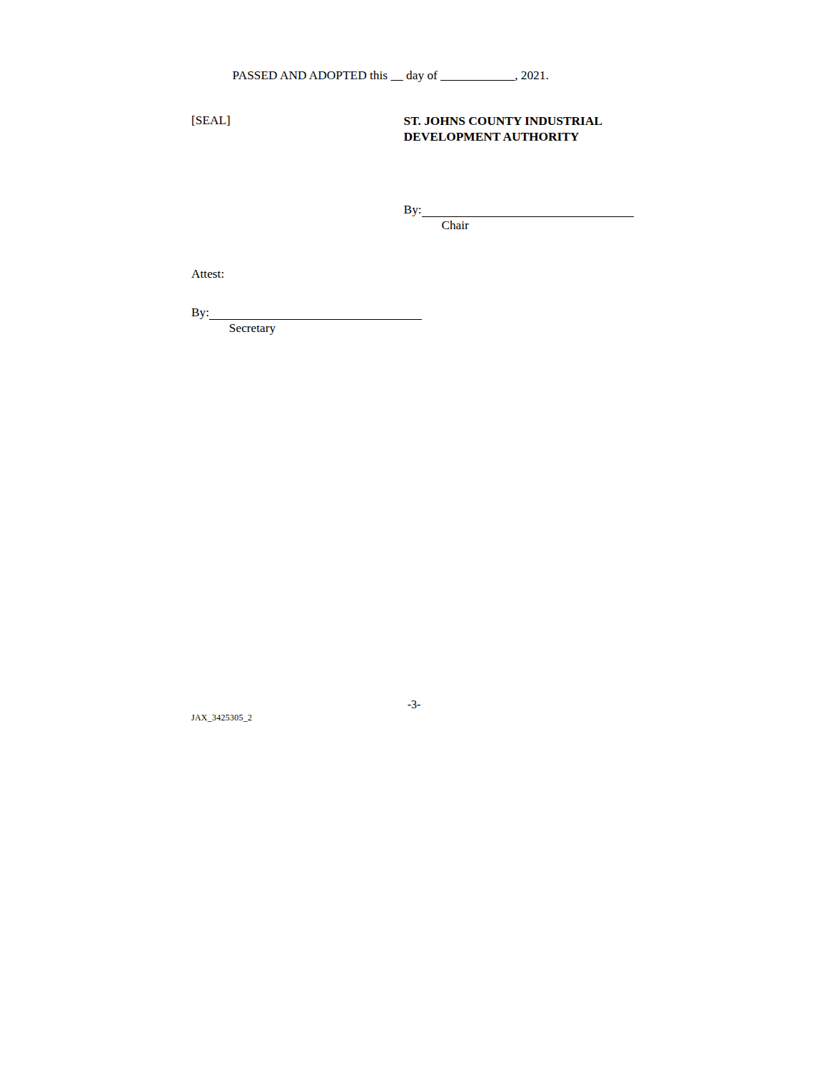PASSED AND ADOPTED this __ day of ____________, 2021.
[SEAL]
ST. JOHNS COUNTY INDUSTRIAL
DEVELOPMENT AUTHORITY
By:
Chair
Attest:
By:
Secretary
-3-
JAX_3425305_2